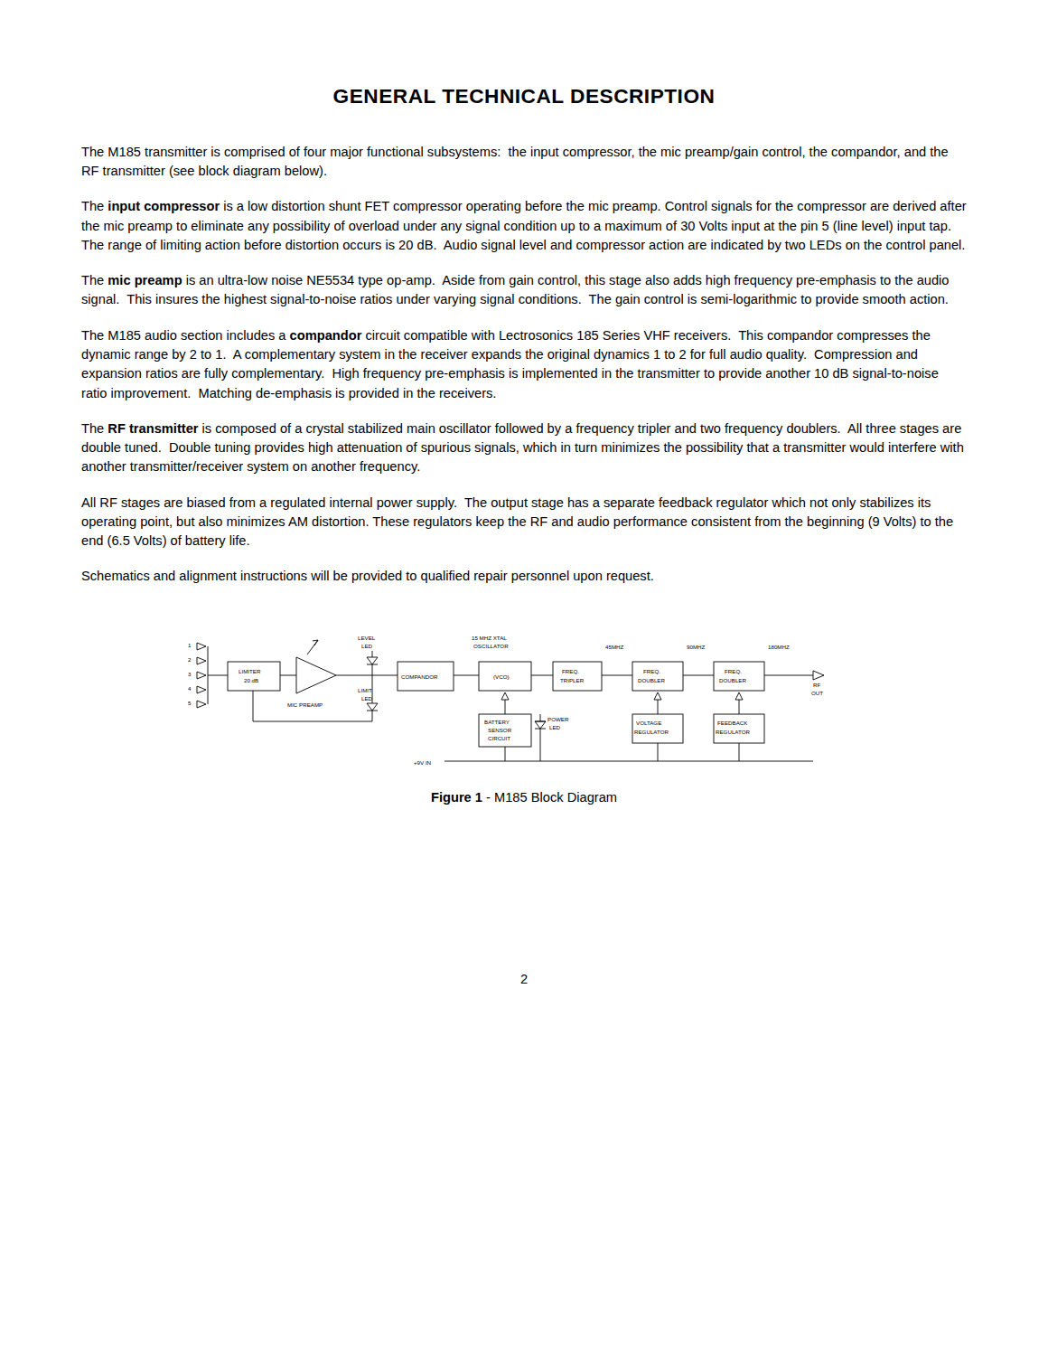GENERAL TECHNICAL DESCRIPTION
The M185 transmitter is comprised of four major functional subsystems: the input compressor, the mic preamp/gain control, the compandor, and the RF transmitter (see block diagram below).
The input compressor is a low distortion shunt FET compressor operating before the mic preamp. Control signals for the compressor are derived after the mic preamp to eliminate any possibility of overload under any signal condition up to a maximum of 30 Volts input at the pin 5 (line level) input tap. The range of limiting action before distortion occurs is 20 dB. Audio signal level and compressor action are indicated by two LEDs on the control panel.
The mic preamp is an ultra-low noise NE5534 type op-amp. Aside from gain control, this stage also adds high frequency pre-emphasis to the audio signal. This insures the highest signal-to-noise ratios under varying signal conditions. The gain control is semi-logarithmic to provide smooth action.
The M185 audio section includes a compandor circuit compatible with Lectrosonics 185 Series VHF receivers. This compandor compresses the dynamic range by 2 to 1. A complementary system in the receiver expands the original dynamics 1 to 2 for full audio quality. Compression and expansion ratios are fully complementary. High frequency pre-emphasis is implemented in the transmitter to provide another 10 dB signal-to-noise ratio improvement. Matching de-emphasis is provided in the receivers.
The RF transmitter is composed of a crystal stabilized main oscillator followed by a frequency tripler and two frequency doublers. All three stages are double tuned. Double tuning provides high attenuation of spurious signals, which in turn minimizes the possibility that a transmitter would interfere with another transmitter/receiver system on another frequency.
All RF stages are biased from a regulated internal power supply. The output stage has a separate feedback regulator which not only stabilizes its operating point, but also minimizes AM distortion. These regulators keep the RF and audio performance consistent from the beginning (9 Volts) to the end (6.5 Volts) of battery life.
Schematics and alignment instructions will be provided to qualified repair personnel upon request.
1 2 3 4 5 LIMITER 20 dB MIC PREAMP LEVEL LED LIMIT LED COMPANDOR 15 MHZ XTAL OSCILLATOR (VCO) FREQ. TRIPLER 45MHZ FREQ. DOUBLER 90MHZ FREQ. DOUBLER 180MHZ RF OUT BATTERY SENSOR CIRCUIT POWER LED VOLTAGE REGULATOR FEEDBACK REGULATOR +9V IN
Figure 1 - M185 Block Diagram
2